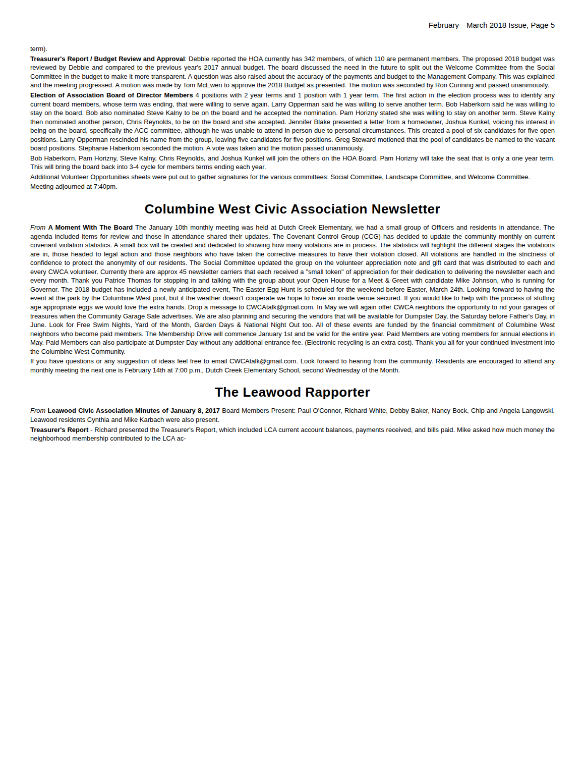February—March 2018 Issue, Page 5
term).
Treasurer's Report / Budget Review and Approval: Debbie reported the HOA currently has 342 members, of which 110 are permanent members. The proposed 2018 budget was reviewed by Debbie and compared to the previous year's 2017 annual budget. The board discussed the need in the future to split out the Welcome Committee from the Social Committee in the budget to make it more transparent. A question was also raised about the accuracy of the payments and budget to the Management Company. This was explained and the meeting progressed. A motion was made by Tom McEwen to approve the 2018 Budget as presented. The motion was seconded by Ron Cunning and passed unanimously.
Election of Association Board of Director Members 4 positions with 2 year terms and 1 position with 1 year term. The first action in the election process was to identify any current board members, whose term was ending, that were willing to serve again. Larry Opperman said he was willing to serve another term. Bob Haberkorn said he was willing to stay on the board. Bob also nominated Steve Kalny to be on the board and he accepted the nomination. Pam Horizny stated she was willing to stay on another term. Steve Kalny then nominated another person, Chris Reynolds, to be on the board and she accepted. Jennifer Blake presented a letter from a homeowner, Joshua Kunkel, voicing his interest in being on the board, specifically the ACC committee, although he was unable to attend in person due to personal circumstances. This created a pool of six candidates for five open positions. Larry Opperman rescinded his name from the group, leaving five candidates for five positions. Greg Steward motioned that the pool of candidates be named to the vacant board positions. Stephanie Haberkorn seconded the motion. A vote was taken and the motion passed unanimously.
Bob Haberkorn, Pam Horizny, Steve Kalny, Chris Reynolds, and Joshua Kunkel will join the others on the HOA Board. Pam Horizny will take the seat that is only a one year term. This will bring the board back into 3-4 cycle for members terms ending each year.
Additional Volunteer Opportunities sheets were put out to gather signatures for the various committees: Social Committee, Landscape Committee, and Welcome Committee.
Meeting adjourned at 7:40pm.
Columbine West Civic Association Newsletter
From A Moment With The Board The January 10th monthly meeting was held at Dutch Creek Elementary, we had a small group of Officers and residents in attendance. The agenda included items for review and those in attendance shared their updates. The Covenant Control Group (CCG) has decided to update the community monthly on current covenant violation statistics. A small box will be created and dedicated to showing how many violations are in process. The statistics will highlight the different stages the violations are in, those headed to legal action and those neighbors who have taken the corrective measures to have their violation closed. All violations are handled in the strictness of confidence to protect the anonymity of our residents. The Social Committee updated the group on the volunteer appreciation note and gift card that was distributed to each and every CWCA volunteer. Currently there are approx 45 newsletter carriers that each received a "small token" of appreciation for their dedication to delivering the newsletter each and every month. Thank you Patrice Thomas for stopping in and talking with the group about your Open House for a Meet & Greet with candidate Mike Johnson, who is running for Governor. The 2018 budget has included a newly anticipated event, The Easter Egg Hunt is scheduled for the weekend before Easter, March 24th. Looking forward to having the event at the park by the Columbine West pool, but if the weather doesn't cooperate we hope to have an inside venue secured. If you would like to help with the process of stuffing age appropriate eggs we would love the extra hands. Drop a message to CWCAtalk@gmail.com. In May we will again offer CWCA neighbors the opportunity to rid your garages of treasures when the Community Garage Sale advertises. We are also planning and securing the vendors that will be available for Dumpster Day, the Saturday before Father's Day, in June. Look for Free Swim Nights, Yard of the Month, Garden Days & National Night Out too. All of these events are funded by the financial commitment of Columbine West neighbors who become paid members. The Membership Drive will commence January 1st and be valid for the entire year. Paid Members are voting members for annual elections in May. Paid Members can also participate at Dumpster Day without any additional entrance fee. (Electronic recycling is an extra cost). Thank you all for your continued investment into the Columbine West Community.
If you have questions or any suggestion of ideas feel free to email CWCAtalk@gmail.com. Look forward to hearing from the community. Residents are encouraged to attend any monthly meeting the next one is February 14th at 7:00 p.m., Dutch Creek Elementary School, second Wednesday of the Month.
The Leawood Rapporter
From Leawood Civic Association Minutes of January 8, 2017 Board Members Present: Paul O'Connor, Richard White, Debby Baker, Nancy Bock, Chip and Angela Langowski. Leawood residents Cynthia and Mike Karbach were also present.
Treasurer's Report - Richard presented the Treasurer's Report, which included LCA current account balances, payments received, and bills paid. Mike asked how much money the neighborhood membership contributed to the LCA ac-